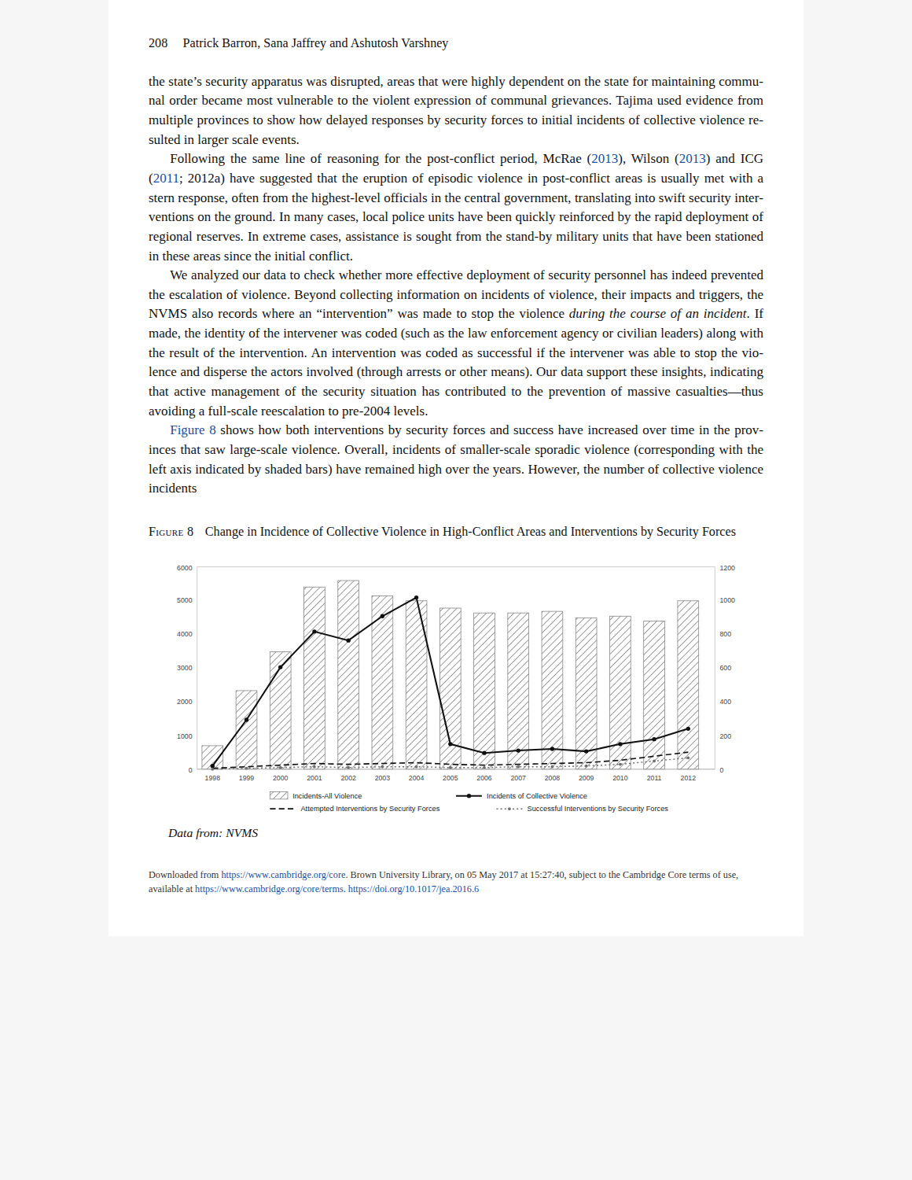208 Patrick Barron, Sana Jaffrey and Ashutosh Varshney
the state’s security apparatus was disrupted, areas that were highly dependent on the state for maintaining communal order became most vulnerable to the violent expression of communal grievances. Tajima used evidence from multiple provinces to show how delayed responses by security forces to initial incidents of collective violence resulted in larger scale events.
Following the same line of reasoning for the post-conflict period, McRae (2013), Wilson (2013) and ICG (2011; 2012a) have suggested that the eruption of episodic violence in post-conflict areas is usually met with a stern response, often from the highest-level officials in the central government, translating into swift security interventions on the ground. In many cases, local police units have been quickly reinforced by the rapid deployment of regional reserves. In extreme cases, assistance is sought from the stand-by military units that have been stationed in these areas since the initial conflict.
We analyzed our data to check whether more effective deployment of security personnel has indeed prevented the escalation of violence. Beyond collecting information on incidents of violence, their impacts and triggers, the NVMS also records where an “intervention” was made to stop the violence during the course of an incident. If made, the identity of the intervener was coded (such as the law enforcement agency or civilian leaders) along with the result of the intervention. An intervention was coded as successful if the intervener was able to stop the violence and disperse the actors involved (through arrests or other means). Our data support these insights, indicating that active management of the security situation has contributed to the prevention of massive casualties—thus avoiding a full-scale reescalation to pre-2004 levels.
Figure 8 shows how both interventions by security forces and success have increased over time in the provinces that saw large-scale violence. Overall, incidents of smaller-scale sporadic violence (corresponding with the left axis indicated by shaded bars) have remained high over the years. However, the number of collective violence incidents
Figure 8 Change in Incidence of Collective Violence in High-Conflict Areas and Interventions by Security Forces
0 1000 2000 3000 4000 5000 6000 0 200 400 600 800 1000 1200 1998 1999 2000 2001 2002 2003 2004 2005 2006 2007 2008 2009 2010 2011 2012 Incidents-All Violence Incidents of Collective Violence Attempted Interventions by Security Forces Successful Interventions by Security Forces
Data from: NVMS
Downloaded from https://www.cambridge.org/core. Brown University Library, on 05 May 2017 at 15:27:40, subject to the Cambridge Core terms of use, available at https://www.cambridge.org/core/terms. https://doi.org/10.1017/jea.2016.6